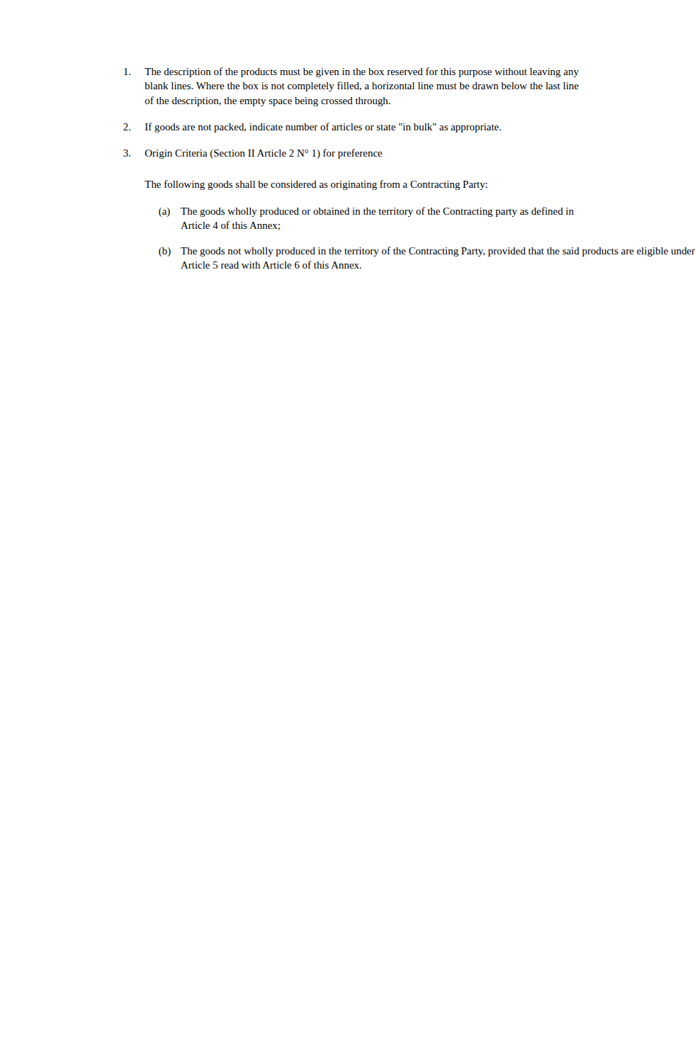1. The description of the products must be given in the box reserved for this purpose without leaving any blank lines. Where the box is not completely filled, a horizontal line must be drawn below the last line of the description, the empty space being crossed through.
2. If goods are not packed, indicate number of articles or state "in bulk" as appropriate.
3. Origin Criteria (Section II Article 2 N° 1) for preference
The following goods shall be considered as originating from a Contracting Party:
(a) The goods wholly produced or obtained in the territory of the Contracting party as defined in Article 4 of this Annex;
(b) The goods not wholly produced in the territory of the Contracting Party, provided that the said products are eligible under Article 5 read with Article 6 of this Annex.